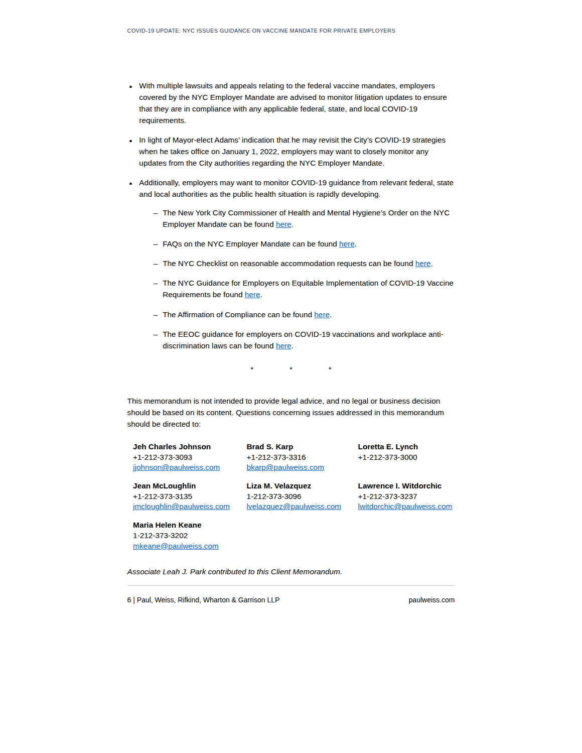COVID-19 Update: NYC Issues Guidance on Vaccine Mandate for Private Employers
With multiple lawsuits and appeals relating to the federal vaccine mandates, employers covered by the NYC Employer Mandate are advised to monitor litigation updates to ensure that they are in compliance with any applicable federal, state, and local COVID-19 requirements.
In light of Mayor-elect Adams’ indication that he may revisit the City’s COVID-19 strategies when he takes office on January 1, 2022, employers may want to closely monitor any updates from the City authorities regarding the NYC Employer Mandate.
Additionally, employers may want to monitor COVID-19 guidance from relevant federal, state and local authorities as the public health situation is rapidly developing.
The New York City Commissioner of Health and Mental Hygiene’s Order on the NYC Employer Mandate can be found here.
FAQs on the NYC Employer Mandate can be found here.
The NYC Checklist on reasonable accommodation requests can be found here.
The NYC Guidance for Employers on Equitable Implementation of COVID-19 Vaccine Requirements be found here.
The Affirmation of Compliance can be found here.
The EEOC guidance for employers on COVID-19 vaccinations and workplace anti-discrimination laws can be found here.
* * *
This memorandum is not intended to provide legal advice, and no legal or business decision should be based on its content. Questions concerning issues addressed in this memorandum should be directed to:
| Jeh Charles Johnson +1-212-373-3093 jjohnson@paulweiss.com | Brad S. Karp +1-212-373-3316 bkarp@paulweiss.com | Loretta E. Lynch +1-212-373-3000 |
| Jean McLoughlin +1-212-373-3135 jmcloughlin@paulweiss.com | Liza M. Velazquez 1-212-373-3096 lvelazquez@paulweiss.com | Lawrence I. Witdorchic +1-212-373-3237 lwitdorchic@paulweiss.com |
| Maria Helen Keane 1-212-373-3202 mkeane@paulweiss.com | | |
Associate Leah J. Park contributed to this Client Memorandum.
6 | Paul, Weiss, Rifkind, Wharton & Garrison LLP
paulweiss.com